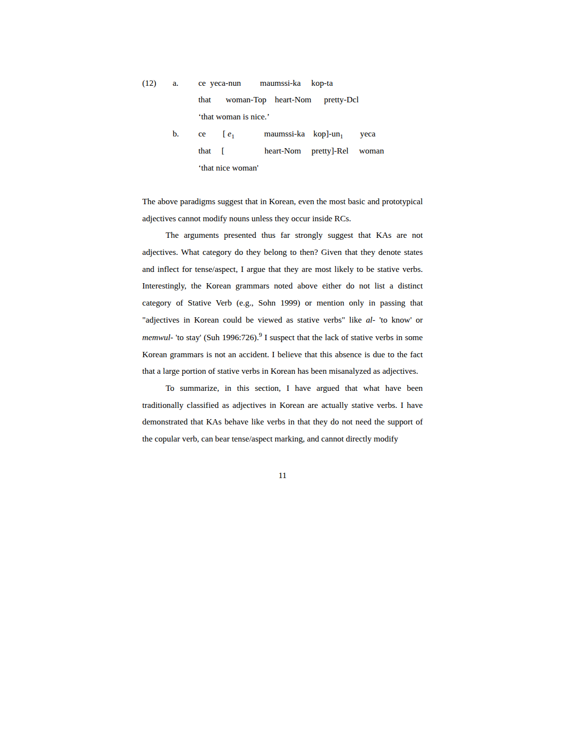| (12) | a. | ce yeca-nun maumssi-ka kop-ta |
| | | that woman-Top heart-Nom pretty-Dcl |
| | | ‘that woman is nice.’ |
| | b. | ce [ e 1 maumssi-ka kop]-un 1 yeca |
| | | that [ heart-Nom pretty]-Rel woman |
| | | ‘that nice woman' |
The above paradigms suggest that in Korean, even the most basic and prototypical adjectives cannot modify nouns unless they occur inside RCs.
The arguments presented thus far strongly suggest that KAs are not adjectives. What category do they belong to then? Given that they denote states and inflect for tense/aspect, I argue that they are most likely to be stative verbs. Interestingly, the Korean grammars noted above either do not list a distinct category of Stative Verb (e.g., Sohn 1999) or mention only in passing that "adjectives in Korean could be viewed as stative verbs" like al- 'to know' or memwul- 'to stay' (Suh 1996:726).9 I suspect that the lack of stative verbs in some Korean grammars is not an accident. I believe that this absence is due to the fact that a large portion of stative verbs in Korean has been misanalyzed as adjectives.
To summarize, in this section, I have argued that what have been traditionally classified as adjectives in Korean are actually stative verbs. I have demonstrated that KAs behave like verbs in that they do not need the support of the copular verb, can bear tense/aspect marking, and cannot directly modify
11